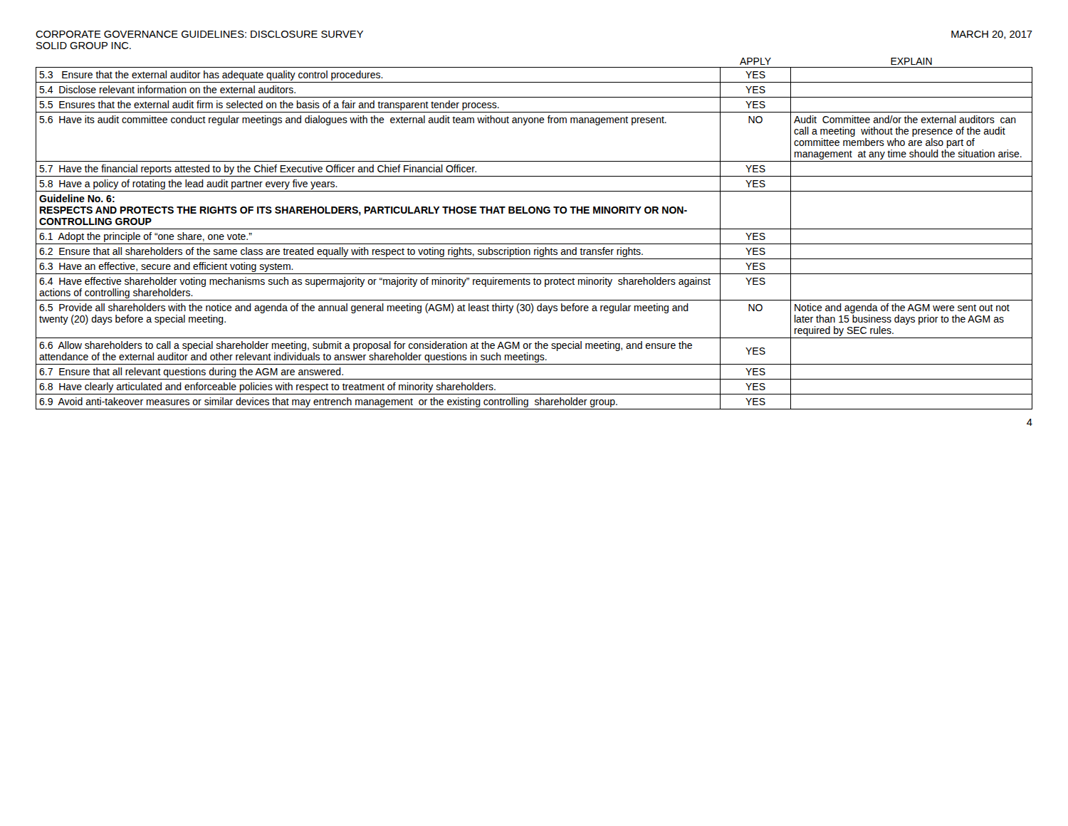CORPORATE GOVERNANCE GUIDELINES: DISCLOSURE SURVEY
SOLID GROUP INC.
MARCH 20, 2017
| | APPLY | EXPLAIN |
| 5.3 Ensure that the external auditor has adequate quality control procedures. | YES | |
| 5.4 Disclose relevant information on the external auditors. | YES | |
| 5.5 Ensures that the external audit firm is selected on the basis of a fair and transparent tender process. | YES | |
| 5.6 Have its audit committee conduct regular meetings and dialogues with the external audit team without anyone from management present. | NO | Audit Committee and/or the external auditors can call a meeting without the presence of the audit committee members who are also part of management at any time should the situation arise. |
| 5.7 Have the financial reports attested to by the Chief Executive Officer and Chief Financial Officer. | YES | |
| 5.8 Have a policy of rotating the lead audit partner every five years. | YES | |
| Guideline No. 6: RESPECTS AND PROTECTS THE RIGHTS OF ITS SHAREHOLDERS, PARTICULARLY THOSE THAT BELONG TO THE MINORITY OR NON-CONTROLLING GROUP | | |
| 6.1 Adopt the principle of “one share, one vote.” | YES | |
| 6.2 Ensure that all shareholders of the same class are treated equally with respect to voting rights, subscription rights and transfer rights. | YES | |
| 6.3 Have an effective, secure and efficient voting system. | YES | |
| 6.4 Have effective shareholder voting mechanisms such as supermajority or “majority of minority” requirements to protect minority shareholders against actions of controlling shareholders. | YES | |
| 6.5 Provide all shareholders with the notice and agenda of the annual general meeting (AGM) at least thirty (30) days before a regular meeting and twenty (20) days before a special meeting. | NO | Notice and agenda of the AGM were sent out not later than 15 business days prior to the AGM as required by SEC rules. |
| 6.6 Allow shareholders to call a special shareholder meeting, submit a proposal for consideration at the AGM or the special meeting, and ensure the attendance of the external auditor and other relevant individuals to answer shareholder questions in such meetings. | YES | |
| 6.7 Ensure that all relevant questions during the AGM are answered. | YES | |
| 6.8 Have clearly articulated and enforceable policies with respect to treatment of minority shareholders. | YES | |
| 6.9 Avoid anti-takeover measures or similar devices that may entrench management or the existing controlling shareholder group. | YES | |
4